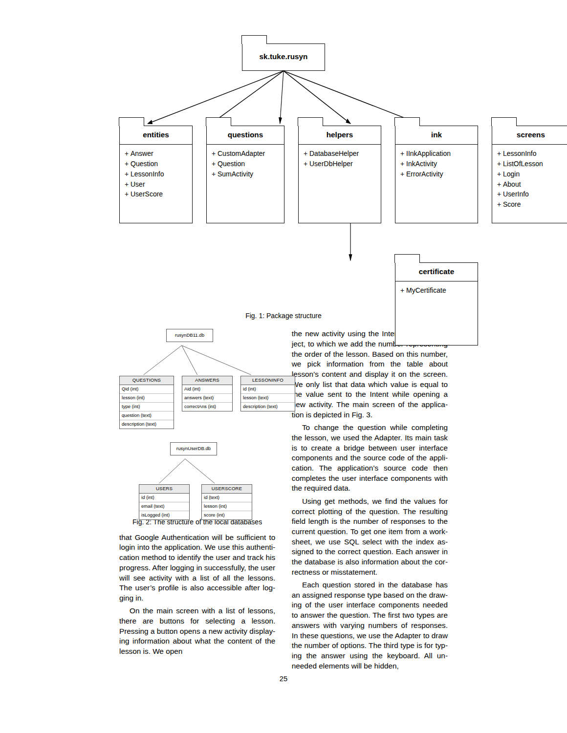sk.tuke.rusyn
entities
+Answer
+Question
+LessonInfo
+User
+UserScore
questions
+CustomAdapter
+Question
+SumActivity
helpers
+DatabaseHelper
+UserDbHelper
ink
+IInkApplication
+InkActivity
+ErrorActivity
screens
+LessonInfo
+ListOfLesson
+Login
+About
+UserInfo
+Score
certificate
+MyCertificate
Fig. 1: Package structure
rusynDB11.db
QUESTIONS
Qid (int)
lesson (int)
type (int)
question (text)
description (text)
ANSWERS
Aid (int)
answers (text)
correctAns (int)
LESSONINFO
id (int)
lesson (text)
description (text)
rusynUserDB.db
USERS
id (int)
email (text)
isLogged (int)
USERSCORE
id (text)
lesson (int)
score (int)
Fig. 2: The structure of the local databases
that Google Authentication will be sufficient to login into the application. We use this authentication method to identify the user and track his progress. After logging in successfully, the user will see activity with a list of all the lessons. The user’s profile is also accessible after logging in.
On the main screen with a list of lessons, there are buttons for selecting a lesson. Pressing a button opens a new activity displaying information about what the content of the lesson is. We open
the new activity using the Intent message object, to which we add the number representing the order of the lesson. Based on this number, we pick information from the table about lesson’s content and display it on the screen. We only list that data which value is equal to the value sent to the Intent while opening a new activity. The main screen of the application is depicted in Fig. 3.
To change the question while completing the lesson, we used the Adapter. Its main task is to create a bridge between user interface components and the source code of the application. The application’s source code then completes the user interface components with the required data.
Using get methods, we find the values for correct plotting of the question. The resulting field length is the number of responses to the current question. To get one item from a worksheet, we use SQL select with the index assigned to the correct question. Each answer in the database is also information about the correctness or misstatement.
Each question stored in the database has an assigned response type based on the drawing of the user interface components needed to answer the question. The first two types are answers with varying numbers of responses. In these questions, we use the Adapter to draw the number of options. The third type is for typing the answer using the keyboard. All unneeded elements will be hidden,
25